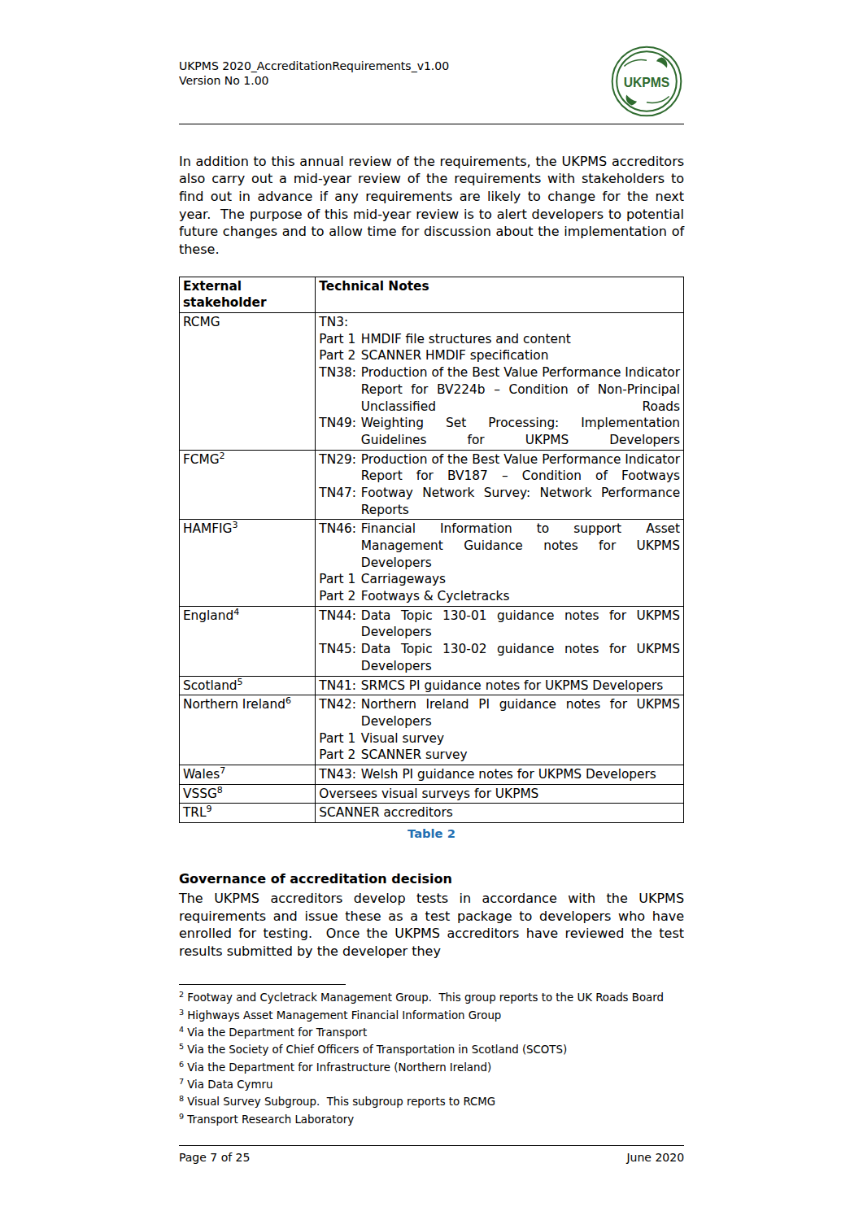UKPMS 2020_AccreditationRequirements_v1.00
Version No 1.00
UKPMS
In addition to this annual review of the requirements, the UKPMS accreditors also carry out a mid-year review of the requirements with stakeholders to find out in advance if any requirements are likely to change for the next year. The purpose of this mid-year review is to alert developers to potential future changes and to allow time for discussion about the implementation of these.
| External stakeholder | Technical Notes |
| RCMG | TN3: Part 1 HMDIF file structures and content Part 2 SCANNER HMDIF specification TN38: Production of the Best Value Performance Indicator Report for BV224b – Condition of Non-Principal Unclassified Roads TN49: Weighting Set Processing: Implementation Guidelines for UKPMS Developers |
| FCMG 2 | TN29: Production of the Best Value Performance Indicator Report for BV187 – Condition of Footways TN47: Footway Network Survey: Network Performance Reports |
| HAMFIG 3 | TN46: Financial Information to support Asset Management Guidance notes for UKPMS Developers Part 1 Carriageways Part 2 Footways & Cycletracks |
| England 4 | TN44: Data Topic 130-01 guidance notes for UKPMS Developers TN45: Data Topic 130-02 guidance notes for UKPMS Developers |
| Scotland 5 | TN41: SRMCS PI guidance notes for UKPMS Developers |
| Northern Ireland 6 | TN42: Northern Ireland PI guidance notes for UKPMS Developers Part 1 Visual survey Part 2 SCANNER survey |
| Wales 7 | TN43: Welsh PI guidance notes for UKPMS Developers |
| VSSG 8 | Oversees visual surveys for UKPMS |
| TRL 9 | SCANNER accreditors |
Table 2
Governance of accreditation decision
The UKPMS accreditors develop tests in accordance with the UKPMS requirements and issue these as a test package to developers who have enrolled for testing. Once the UKPMS accreditors have reviewed the test results submitted by the developer they
2 Footway and Cycletrack Management Group. This group reports to the UK Roads Board
3 Highways Asset Management Financial Information Group
4 Via the Department for Transport
5 Via the Society of Chief Officers of Transportation in Scotland (SCOTS)
6 Via the Department for Infrastructure (Northern Ireland)
7 Via Data Cymru
8 Visual Survey Subgroup. This subgroup reports to RCMG
9 Transport Research Laboratory
Page 7 of 25 June 2020